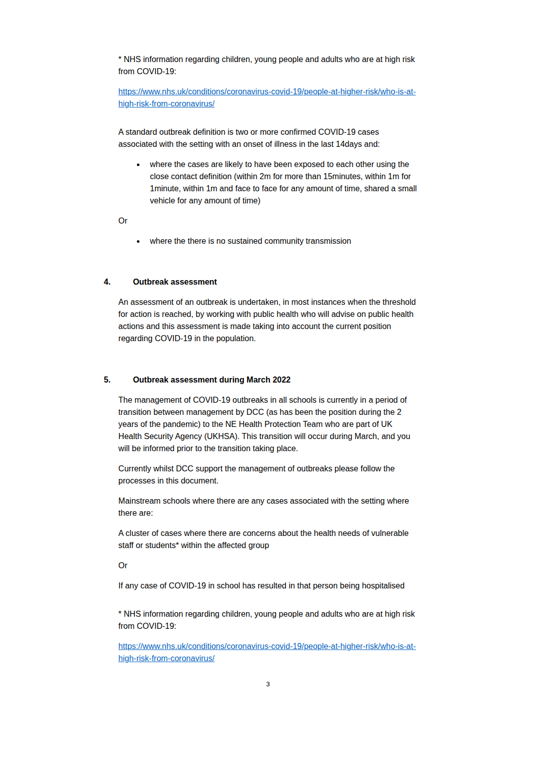* NHS information regarding children, young people and adults who are at high risk from COVID-19:
https://www.nhs.uk/conditions/coronavirus-covid-19/people-at-higher-risk/who-is-at-high-risk-from-coronavirus/
A standard outbreak definition is two or more confirmed COVID-19 cases associated with the setting with an onset of illness in the last 14days and:
where the cases are likely to have been exposed to each other using the close contact definition (within 2m for more than 15minutes, within 1m for 1minute, within 1m and face to face for any amount of time, shared a small vehicle for any amount of time)
Or
where the there is no sustained community transmission
4. Outbreak assessment
An assessment of an outbreak is undertaken, in most instances when the threshold for action is reached, by working with public health who will advise on public health actions and this assessment is made taking into account the current position regarding COVID-19 in the population.
5. Outbreak assessment during March 2022
The management of COVID-19 outbreaks in all schools is currently in a period of transition between management by DCC (as has been the position during the 2 years of the pandemic) to the NE Health Protection Team who are part of UK Health Security Agency (UKHSA). This transition will occur during March, and you will be informed prior to the transition taking place.
Currently whilst DCC support the management of outbreaks please follow the processes in this document.
Mainstream schools where there are any cases associated with the setting where there are:
A cluster of cases where there are concerns about the health needs of vulnerable staff or students* within the affected group
Or
If any case of COVID-19 in school has resulted in that person being hospitalised
* NHS information regarding children, young people and adults who are at high risk from COVID-19:
https://www.nhs.uk/conditions/coronavirus-covid-19/people-at-higher-risk/who-is-at-high-risk-from-coronavirus/
3